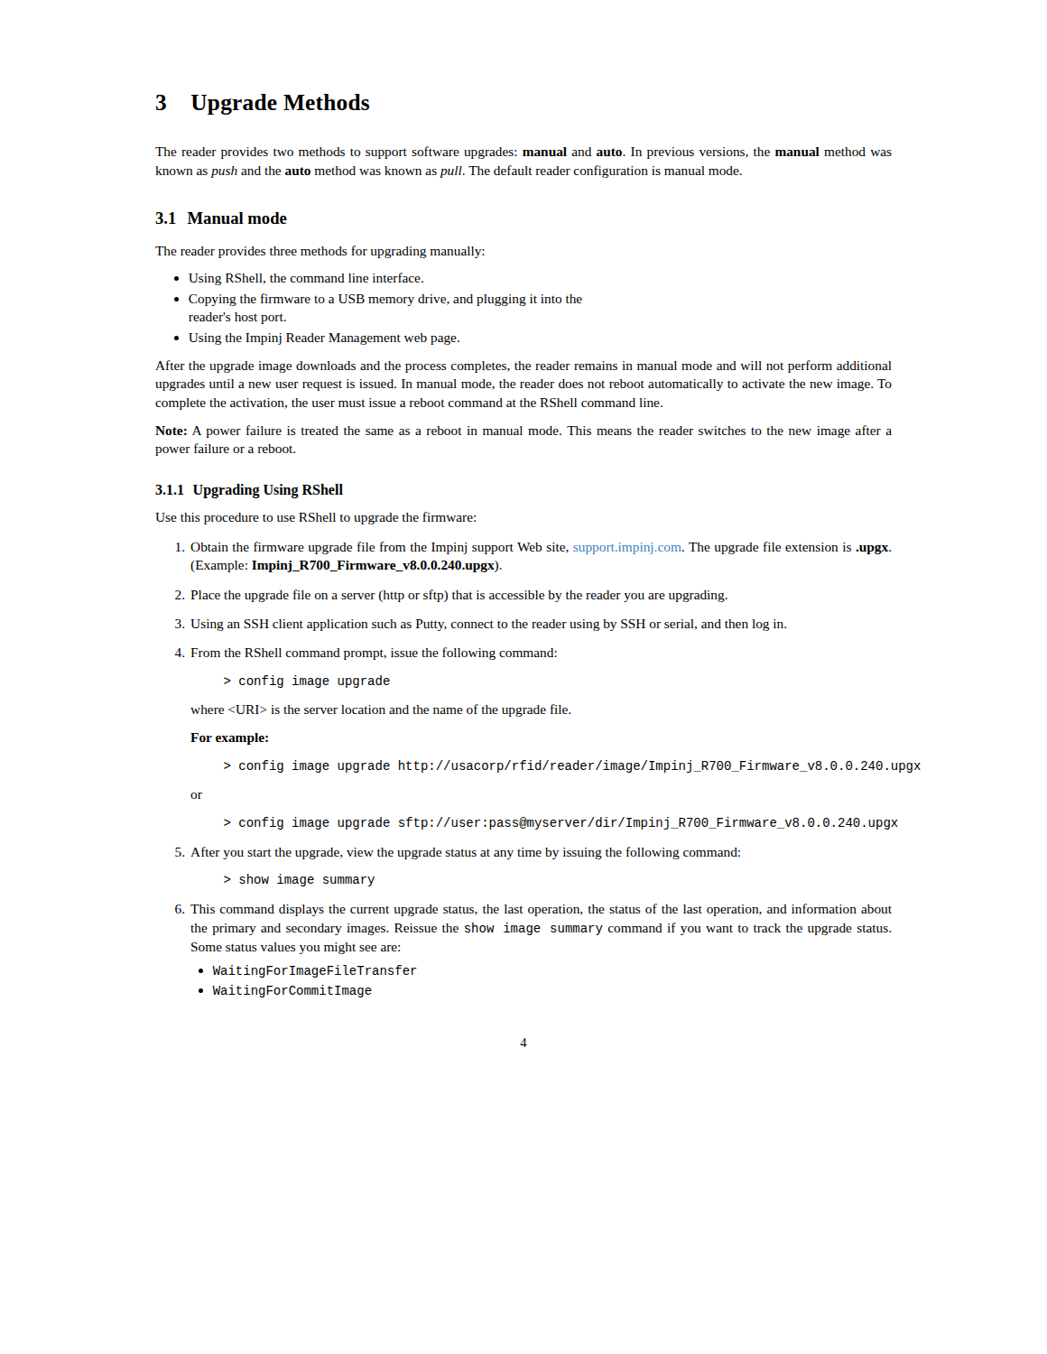3 Upgrade Methods
The reader provides two methods to support software upgrades: manual and auto. In previous versions, the manual method was known as push and the auto method was known as pull. The default reader configuration is manual mode.
3.1 Manual mode
The reader provides three methods for upgrading manually:
Using RShell, the command line interface.
Copying the firmware to a USB memory drive, and plugging it into the
reader's host port.
Using the Impinj Reader Management web page.
After the upgrade image downloads and the process completes, the reader remains in manual mode and will not perform additional upgrades until a new user request is issued. In manual mode, the reader does not reboot automatically to activate the new image. To complete the activation, the user must issue a reboot command at the RShell command line.
Note: A power failure is treated the same as a reboot in manual mode. This means the reader switches to the new image after a power failure or a reboot.
3.1.1 Upgrading Using RShell
Use this procedure to use RShell to upgrade the firmware:
Obtain the firmware upgrade file from the Impinj support Web site, support.impinj.com. The upgrade file extension is .upgx. (Example: Impinj_R700_Firmware_v8.0.0.240.upgx).
Place the upgrade file on a server (http or sftp) that is accessible by the reader you are upgrading.
Using an SSH client application such as Putty, connect to the reader using by SSH or serial, and then log in.
From the RShell command prompt, issue the following command:
> config image upgrade
where <URI> is the server location and the name of the upgrade file.
For example:
> config image upgrade http://usacorp/rfid/reader/image/Impinj_R700_Firmware_v8.0.0.240.upgx
or
> config image upgrade sftp://user:pass@myserver/dir/Impinj_R700_Firmware_v8.0.0.240.upgx
After you start the upgrade, view the upgrade status at any time by issuing the following command:
> show image summary
This command displays the current upgrade status, the last operation, the status of the last operation, and information about the primary and secondary images. Reissue the show image summary command if you want to track the upgrade status. Some status values you might see are:
WaitingForImageFileTransfer
WaitingForCommitImage
4